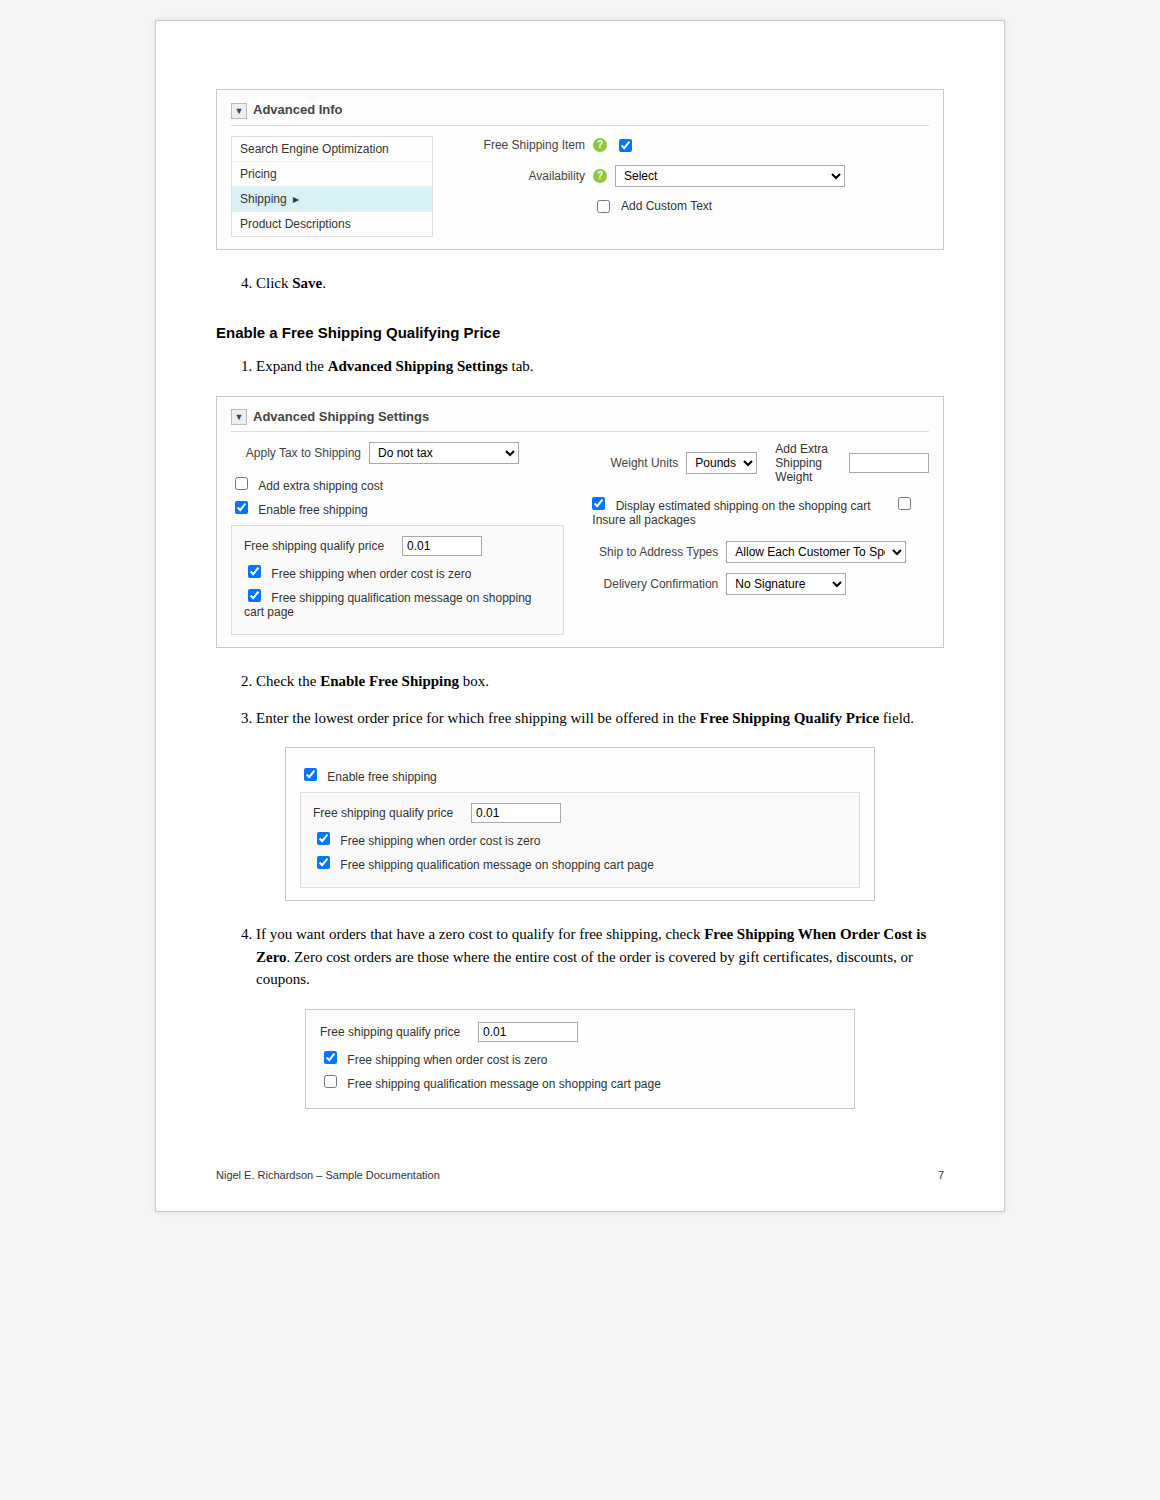▼Advanced Info
Search Engine Optimization
Pricing
Shipping ▸
Product Descriptions
Free Shipping Item ?
Availability ? Select
Add Custom Text
Click Save.
Enable a Free Shipping Qualifying Price
Expand the Advanced Shipping Settings tab.
▼Advanced Shipping Settings
Apply Tax to Shipping Do not tax
Add extra shipping cost
Enable free shipping
Free shipping qualify price
Free shipping when order cost is zero
Free shipping qualification message on shopping cart page
Weight Units Pounds Add Extra Shipping Weight
Display estimated shipping on the shopping cart Insure all packages
Ship to Address Types Allow Each Customer To Specify
Delivery Confirmation No Signature
Check the Enable Free Shipping box.
Enter the lowest order price for which free shipping will be offered in the Free Shipping Qualify Price field.
Enable free shipping
Free shipping qualify price
Free shipping when order cost is zero
Free shipping qualification message on shopping cart page
If you want orders that have a zero cost to qualify for free shipping, check Free Shipping When Order Cost is Zero. Zero cost orders are those where the entire cost of the order is covered by gift certificates, discounts, or coupons.
Free shipping qualify price
Free shipping when order cost is zero
Free shipping qualification message on shopping cart page
Nigel E. Richardson – Sample Documentation 7